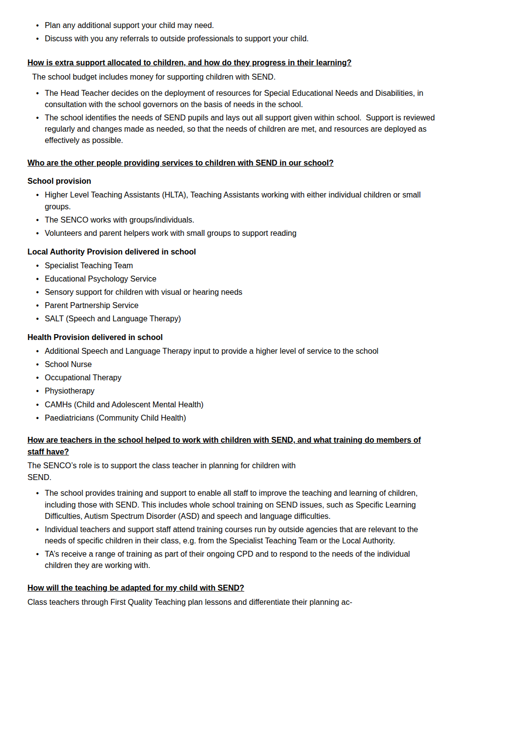Plan any additional support your child may need.
Discuss with you any referrals to outside professionals to support your child.
How is extra support allocated to children, and how do they progress in their learning?
The school budget includes money for supporting children with SEND.
The Head Teacher decides on the deployment of resources for Special Educational Needs and Disabilities, in consultation with the school governors on the basis of needs in the school.
The school identifies the needs of SEND pupils and lays out all support given within school. Support is reviewed regularly and changes made as needed, so that the needs of children are met, and resources are deployed as effectively as possible.
Who are the other people providing services to children with SEND in our school?
School provision
Higher Level Teaching Assistants (HLTA), Teaching Assistants working with either individual children or small groups.
The SENCO works with groups/individuals.
Volunteers and parent helpers work with small groups to support reading
Local Authority Provision delivered in school
Specialist Teaching Team
Educational Psychology Service
Sensory support for children with visual or hearing needs
Parent Partnership Service
SALT (Speech and Language Therapy)
Health Provision delivered in school
Additional Speech and Language Therapy input to provide a higher level of service to the school
School Nurse
Occupational Therapy
Physiotherapy
CAMHs (Child and Adolescent Mental Health)
Paediatricians (Community Child Health)
How are teachers in the school helped to work with children with SEND, and what training do members of staff have?
The SENCO’s role is to support the class teacher in planning for children with
SEND.
The school provides training and support to enable all staff to improve the teaching and learning of children, including those with SEND. This includes whole school training on SEND issues, such as Specific Learning Difficulties, Autism Spectrum Disorder (ASD) and speech and language difficulties.
Individual teachers and support staff attend training courses run by outside agencies that are relevant to the needs of specific children in their class, e.g. from the Specialist Teaching Team or the Local Authority.
TA’s receive a range of training as part of their ongoing CPD and to respond to the needs of the individual children they are working with.
How will the teaching be adapted for my child with SEND?
Class teachers through First Quality Teaching plan lessons and differentiate their planning ac-